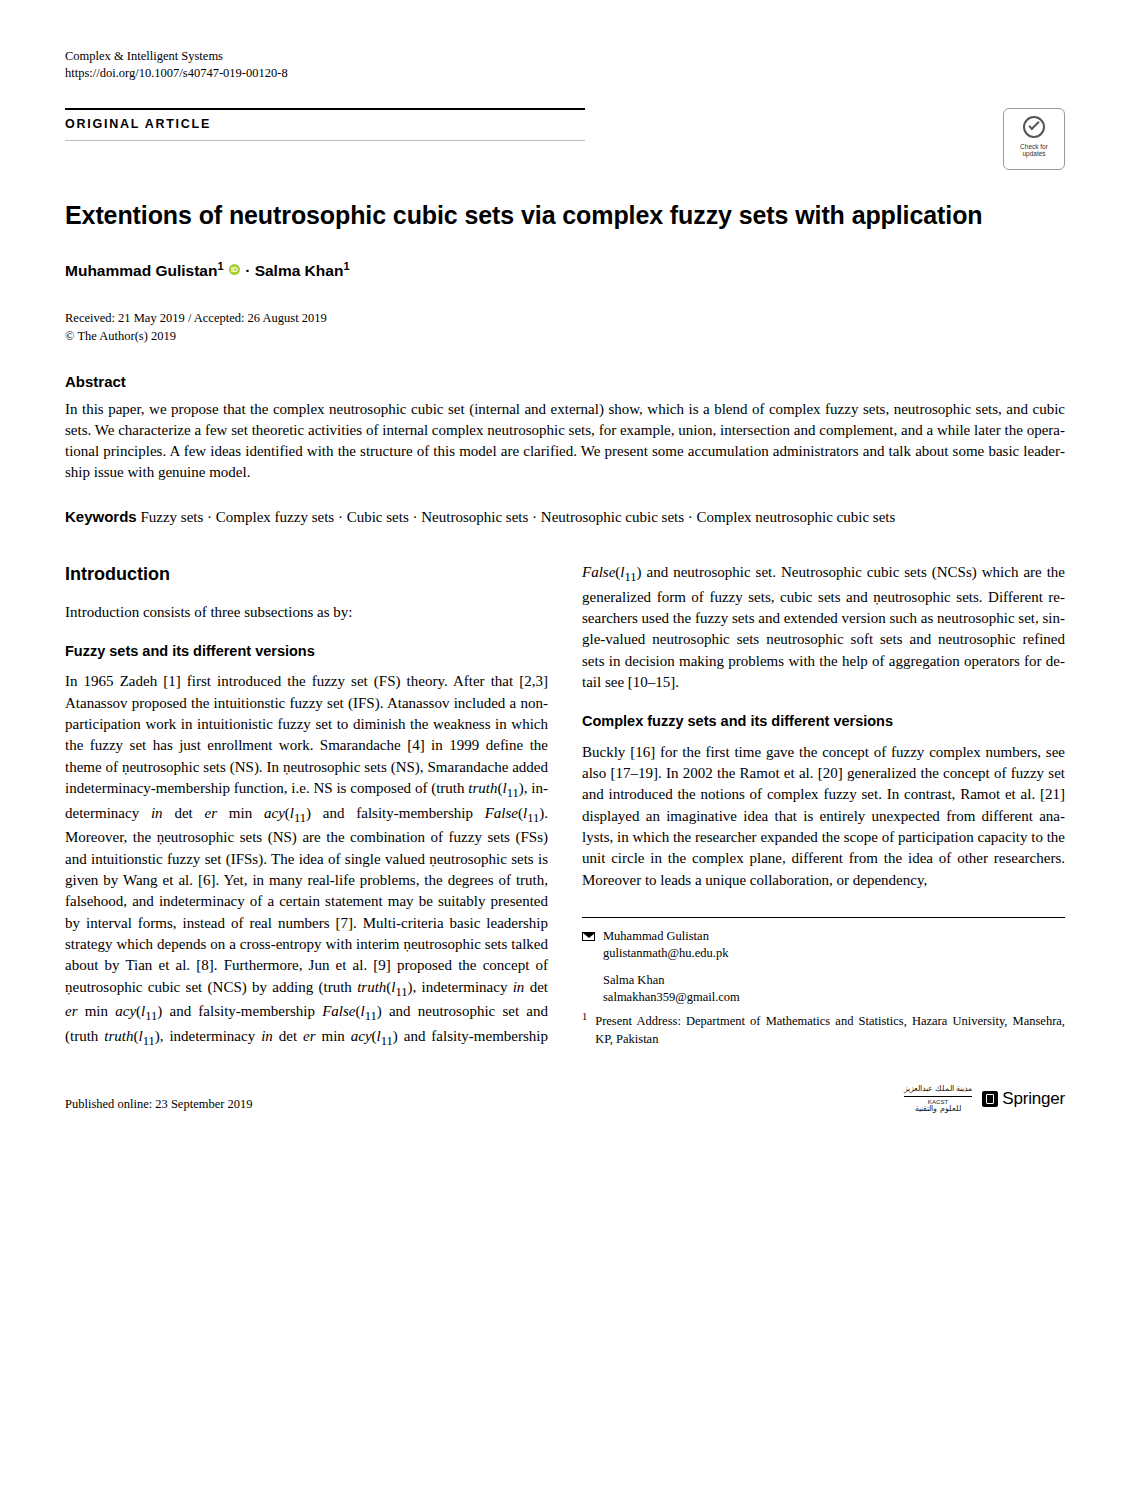Complex & Intelligent Systems https://doi.org/10.1007/s40747-019-00120-8
Original Article
Check for
updates
Extentions of neutrosophic cubic sets via complex fuzzy sets with application
Muhammad Gulistan1 · Salma Khan1
Received: 21 May 2019 / Accepted: 26 August 2019 © The Author(s) 2019
Abstract
In this paper, we propose that the complex neutrosophic cubic set (internal and external) show, which is a blend of complex fuzzy sets, neutrosophic sets, and cubic sets. We characterize a few set theoretic activities of internal complex neutrosophic sets, for example, union, intersection and complement, and a while later the operational principles. A few ideas identified with the structure of this model are clarified. We present some accumulation administrators and talk about some basic leadership issue with genuine model.
Keywords Fuzzy sets · Complex fuzzy sets · Cubic sets · Neutrosophic sets · Neutrosophic cubic sets · Complex neutrosophic cubic sets
Introduction
Introduction consists of three subsections as by:
Fuzzy sets and its different versions
In 1965 Zadeh [1] first introduced the fuzzy set (FS) theory. After that [2,3] Atanassov proposed the intuitionstic fuzzy set (IFS). Atanassov included a non-participation work in intuitionistic fuzzy set to diminish the weakness in which the fuzzy set has just enrollment work. Smarandache [4] in 1999 define the theme of ṇeutrosophic sets (NS). In ṇeutrosophic sets (NS), Smarandache added indeterminacy-membership function, i.e. NS is composed of (truth truth(l11), indeterminacy in det er min acy(l11) and falsity-membership False(l11). Moreover, the ṇeutrosophic sets (NS) are the combination of fuzzy sets (FSs) and intuitionstic fuzzy set (IFSs). The idea of single valued ṇeutrosophic sets is given by Wang et al. [6]. Yet, in many real-life problems, the degrees of truth, falsehood, and indeterminacy of a certain statement may be suitably presented by interval forms, instead of real numbers [7]. Multi-criteria basic leadership strategy which depends on a cross-entropy with interim ṇeutrosophic sets talked about by Tian et al. [8]. Furthermore, Jun et al. [9] proposed the concept of ṇeutrosophic cubic set (NCS) by adding (truth truth(l11), indeterminacy in det er min acy(l11) and falsity-membership False(l11) and neutrosophic set and (truth truth(l11), indeterminacy in det er min acy(l11) and falsity-membership False(l11) and neutrosophic set. Neutrosophic cubic sets (NCSs) which are the generalized form of fuzzy sets, cubic sets and ṇeutrosophic sets. Different researchers used the fuzzy sets and extended version such as neutrosophic set, single-valued neutrosophic sets neutrosophic soft sets and neutrosophic refined sets in decision making problems with the help of aggregation operators for detail see [10–15].
Complex fuzzy sets and its different versions
Buckly [16] for the first time gave the concept of fuzzy complex numbers, see also [17–19]. In 2002 the Ramot et al. [20] generalized the concept of fuzzy set and introduced the notions of complex fuzzy set. In contrast, Ramot et al. [21] displayed an imaginative idea that is entirely unexpected from different analysts, in which the researcher expanded the scope of participation capacity to the unit circle in the complex plane, different from the idea of other researchers. Moreover to leads a unique collaboration, or dependency,
Muhammad Gulistan
gulistanmath@hu.edu.pk
Salma Khan
salmakhan359@gmail.com
1 Present Address: Department of Mathematics and Statistics, Hazara University, Mansehra, KP, Pakistan
Published online: 23 September 2019
مدينة الملك عبدالعزيز KACST للعلوم والتقنية
Springer